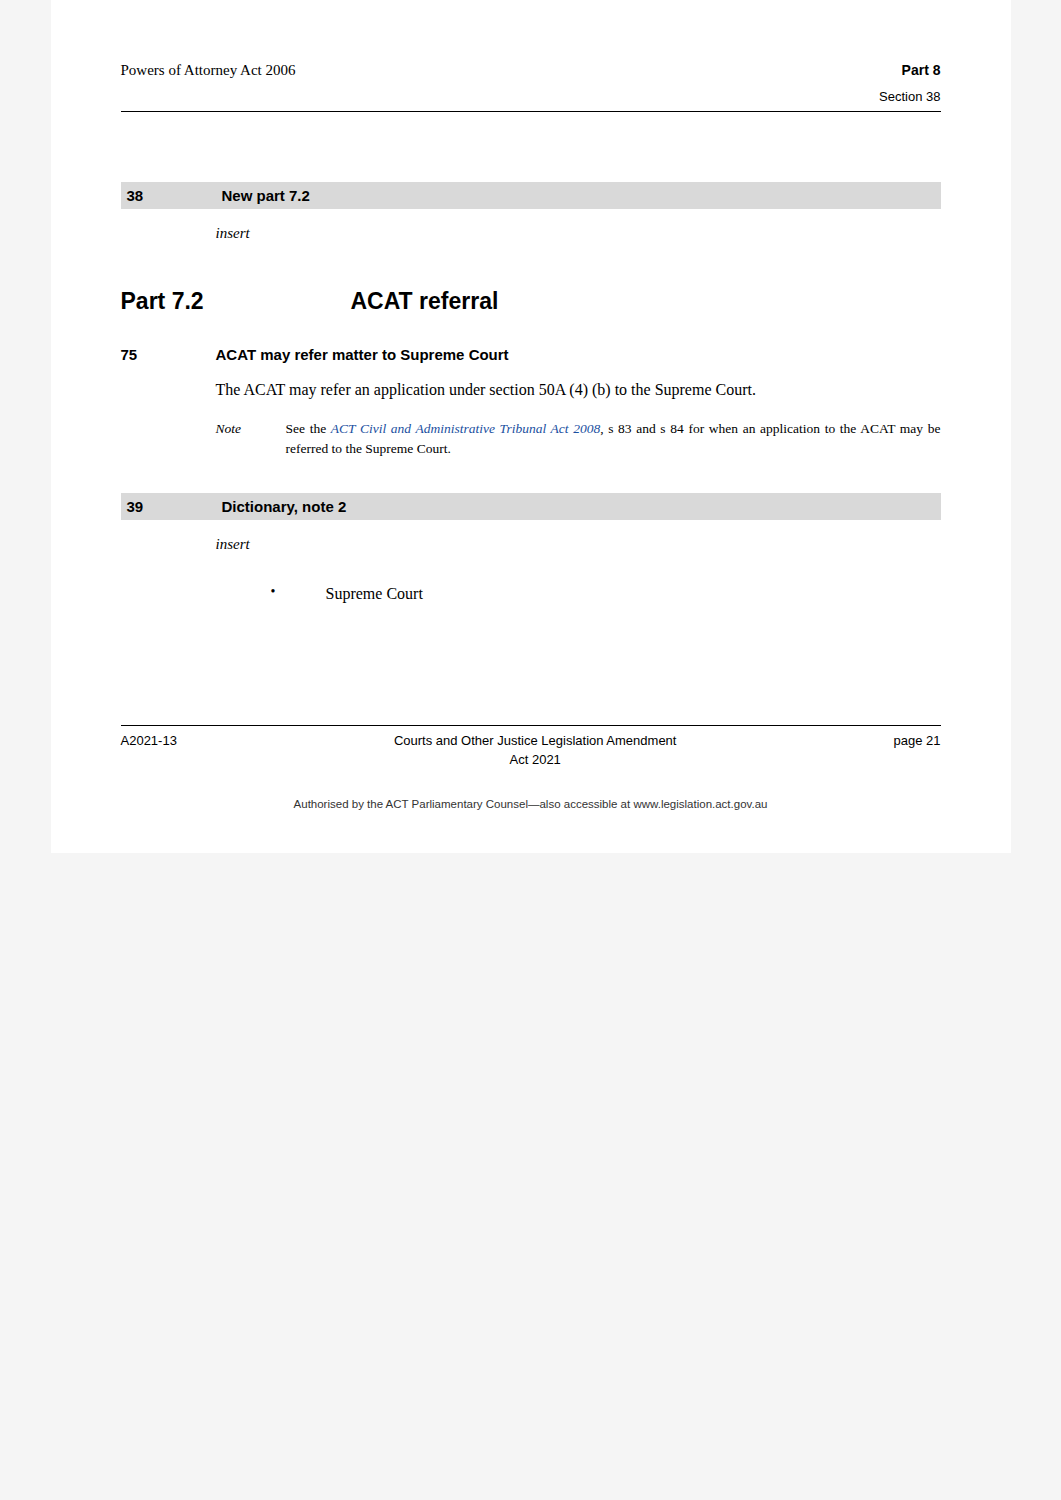Powers of Attorney Act 2006 Part 8
Section 38
38 New part 7.2
insert
Part 7.2 ACAT referral
75 ACAT may refer matter to Supreme Court
The ACAT may refer an application under section 50A (4) (b) to the Supreme Court.
Note See the ACT Civil and Administrative Tribunal Act 2008, s 83 and s 84 for when an application to the ACAT may be referred to the Supreme Court.
39 Dictionary, note 2
insert
Supreme Court
A2021-13 Courts and Other Justice Legislation Amendment
Act 2021 page 21
Authorised by the ACT Parliamentary Counsel—also accessible at www.legislation.act.gov.au